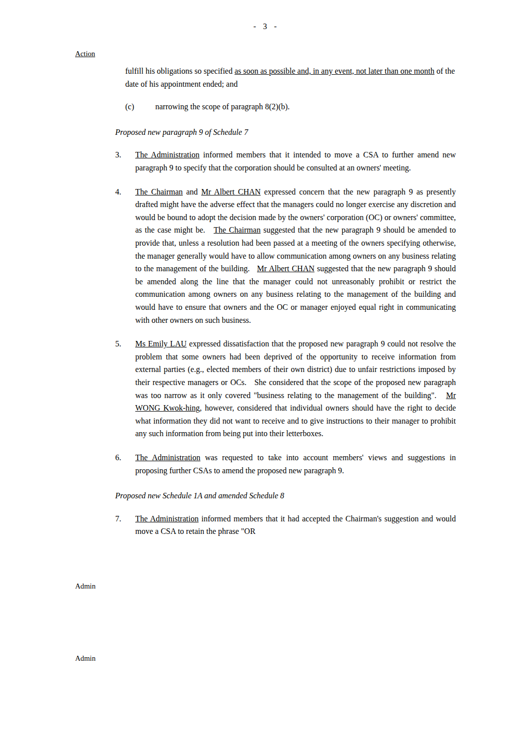- 3 -
Action
fulfill his obligations so specified as soon as possible and, in any event, not later than one month of the date of his appointment ended; and
(c) narrowing the scope of paragraph 8(2)(b).
Proposed new paragraph 9 of Schedule 7
3. The Administration informed members that it intended to move a CSA to further amend new paragraph 9 to specify that the corporation should be consulted at an owners' meeting.
4. The Chairman and Mr Albert CHAN expressed concern that the new paragraph 9 as presently drafted might have the adverse effect that the managers could no longer exercise any discretion and would be bound to adopt the decision made by the owners' corporation (OC) or owners' committee, as the case might be. The Chairman suggested that the new paragraph 9 should be amended to provide that, unless a resolution had been passed at a meeting of the owners specifying otherwise, the manager generally would have to allow communication among owners on any business relating to the management of the building. Mr Albert CHAN suggested that the new paragraph 9 should be amended along the line that the manager could not unreasonably prohibit or restrict the communication among owners on any business relating to the management of the building and would have to ensure that owners and the OC or manager enjoyed equal right in communicating with other owners on such business.
5. Ms Emily LAU expressed dissatisfaction that the proposed new paragraph 9 could not resolve the problem that some owners had been deprived of the opportunity to receive information from external parties (e.g., elected members of their own district) due to unfair restrictions imposed by their respective managers or OCs. She considered that the scope of the proposed new paragraph was too narrow as it only covered "business relating to the management of the building". Mr WONG Kwok-hing, however, considered that individual owners should have the right to decide what information they did not want to receive and to give instructions to their manager to prohibit any such information from being put into their letterboxes.
6. The Administration was requested to take into account members' views and suggestions in proposing further CSAs to amend the proposed new paragraph 9.
Proposed new Schedule 1A and amended Schedule 8
7. The Administration informed members that it had accepted the Chairman's suggestion and would move a CSA to retain the phrase "OR
Admin
Admin